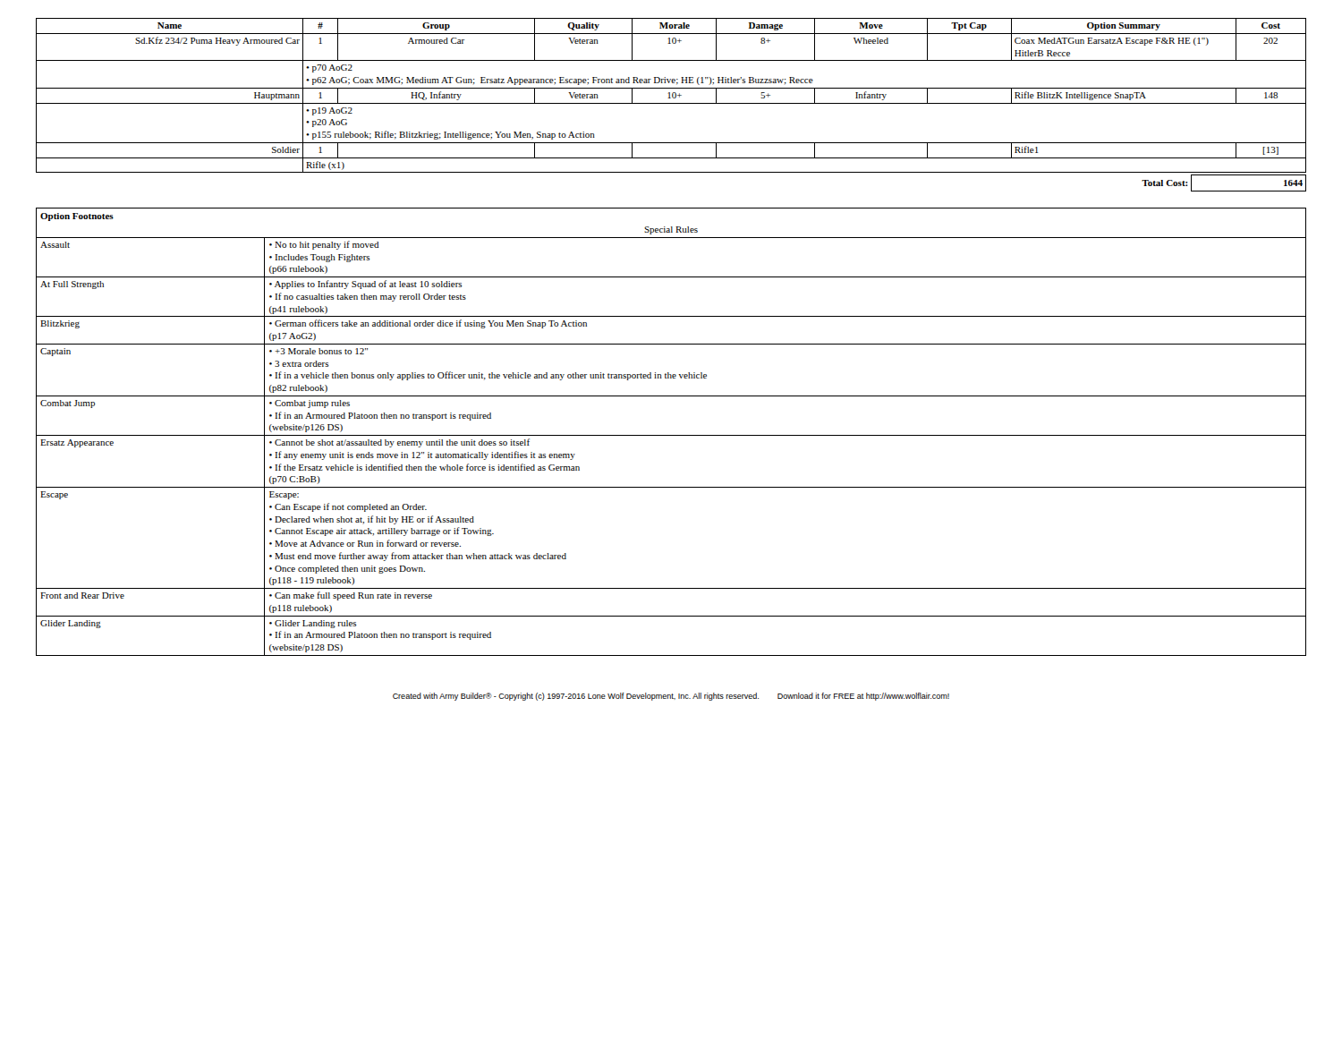| Name | # | Group | Quality | Morale | Damage | Move | Tpt Cap | Option Summary | Cost |
| --- | --- | --- | --- | --- | --- | --- | --- | --- | --- |
| Sd.Kfz 234/2 Puma Heavy Armoured Car | 1 | Armoured Car | Veteran | 10+ | 8+ | Wheeled | | Coax MedATGun EarsatzA Escape F&R HE (1") HitlerB Recce | 202 |
| | • p70 AoG2 • p62 AoG; Coax MMG; Medium AT Gun; Ersatz Appearance; Escape; Front and Rear Drive; HE (1"); Hitler's Buzzsaw; Recce |
| Hauptmann | 1 | HQ, Infantry | Veteran | 10+ | 5+ | Infantry | | Rifle BlitzK Intelligence SnapTA | 148 |
| | • p19 AoG2 • p20 AoG • p155 rulebook; Rifle; Blitzkrieg; Intelligence; You Men, Snap to Action |
| Soldier | 1 | | | | | | | Rifle1 | [13] |
| | Rifle (x1) |
| Total Cost: | 1644 |
Option Footnotes
| Special Rules |
| Assault | • No to hit penalty if moved • Includes Tough Fighters (p66 rulebook) |
| At Full Strength | • Applies to Infantry Squad of at least 10 soldiers • If no casualties taken then may reroll Order tests (p41 rulebook) |
| Blitzkrieg | • German officers take an additional order dice if using You Men Snap To Action (p17 AoG2) |
| Captain | • +3 Morale bonus to 12" • 3 extra orders • If in a vehicle then bonus only applies to Officer unit, the vehicle and any other unit transported in the vehicle (p82 rulebook) |
| Combat Jump | • Combat jump rules • If in an Armoured Platoon then no transport is required (website/p126 DS) |
| Ersatz Appearance | • Cannot be shot at/assaulted by enemy until the unit does so itself • If any enemy unit is ends move in 12" it automatically identifies it as enemy • If the Ersatz vehicle is identified then the whole force is identified as German (p70 C:BoB) |
| Escape | Escape: • Can Escape if not completed an Order. • Declared when shot at, if hit by HE or if Assaulted • Cannot Escape air attack, artillery barrage or if Towing. • Move at Advance or Run in forward or reverse. • Must end move further away from attacker than when attack was declared • Once completed then unit goes Down. (p118 - 119 rulebook) |
| Front and Rear Drive | • Can make full speed Run rate in reverse (p118 rulebook) |
| Glider Landing | • Glider Landing rules • If in an Armoured Platoon then no transport is required (website/p128 DS) |
Created with Army Builder® - Copyright (c) 1997-2016 Lone Wolf Development, Inc. All rights reserved. Download it for FREE at http://www.wolflair.com!